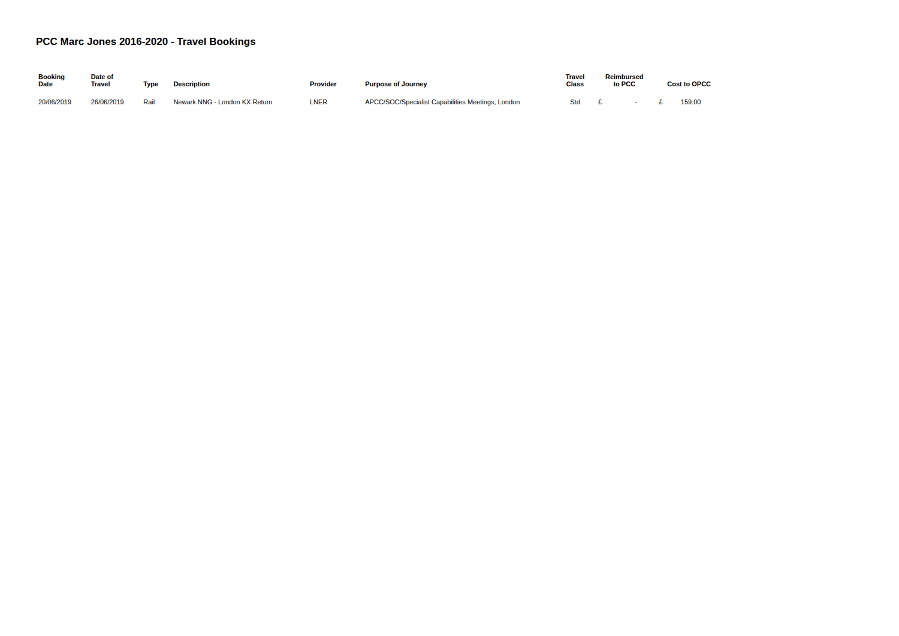PCC Marc Jones 2016-2020 - Travel Bookings
| Booking Date | Date of Travel | Type | Description | Provider | Purpose of Journey | Travel Class | Reimbursed to PCC | Cost to OPCC |
| --- | --- | --- | --- | --- | --- | --- | --- | --- |
| 20/06/2019 | 26/06/2019 | Rail | Newark NNG - London KX Return | LNER | APCC/SOC/Specialist Capabilities Meetings, London | Std | £ - | £ 159.00 |